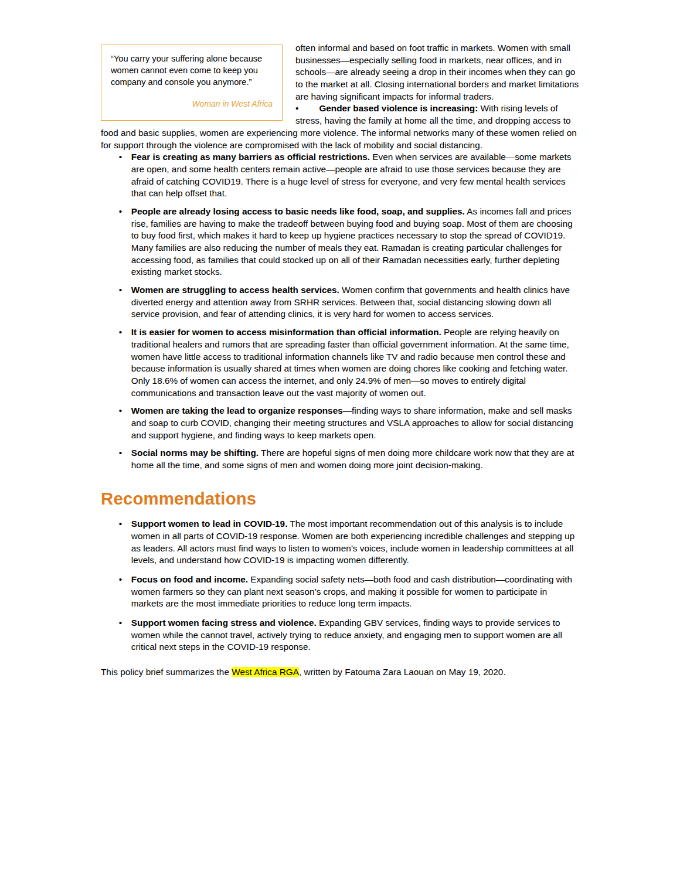“You carry your suffering alone because women cannot even come to keep you company and console you anymore.”
Woman in West Africa
often informal and based on foot traffic in markets. Women with small businesses—especially selling food in markets, near offices, and in schools—are already seeing a drop in their incomes when they can go to the market at all. Closing international borders and market limitations are having significant impacts for informal traders.
•Gender based violence is increasing: With rising levels of stress, having the family at home all the time, and dropping access to food and basic supplies, women are experiencing more violence. The informal networks many of these women relied on for support through the violence are compromised with the lack of mobility and social distancing.
Fear is creating as many barriers as official restrictions. Even when services are available—some markets are open, and some health centers remain active—people are afraid to use those services because they are afraid of catching COVID19. There is a huge level of stress for everyone, and very few mental health services that can help offset that.
People are already losing access to basic needs like food, soap, and supplies. As incomes fall and prices rise, families are having to make the tradeoff between buying food and buying soap. Most of them are choosing to buy food first, which makes it hard to keep up hygiene practices necessary to stop the spread of COVID19. Many families are also reducing the number of meals they eat. Ramadan is creating particular challenges for accessing food, as families that could stocked up on all of their Ramadan necessities early, further depleting existing market stocks.
Women are struggling to access health services. Women confirm that governments and health clinics have diverted energy and attention away from SRHR services. Between that, social distancing slowing down all service provision, and fear of attending clinics, it is very hard for women to access services.
It is easier for women to access misinformation than official information. People are relying heavily on traditional healers and rumors that are spreading faster than official government information. At the same time, women have little access to traditional information channels like TV and radio because men control these and because information is usually shared at times when women are doing chores like cooking and fetching water. Only 18.6% of women can access the internet, and only 24.9% of men—so moves to entirely digital communications and transaction leave out the vast majority of women out.
Women are taking the lead to organize responses—finding ways to share information, make and sell masks and soap to curb COVID, changing their meeting structures and VSLA approaches to allow for social distancing and support hygiene, and finding ways to keep markets open.
Social norms may be shifting. There are hopeful signs of men doing more childcare work now that they are at home all the time, and some signs of men and women doing more joint decision-making.
Recommendations
Support women to lead in COVID-19. The most important recommendation out of this analysis is to include women in all parts of COVID-19 response. Women are both experiencing incredible challenges and stepping up as leaders. All actors must find ways to listen to women’s voices, include women in leadership committees at all levels, and understand how COVID-19 is impacting women differently.
Focus on food and income. Expanding social safety nets—both food and cash distribution—coordinating with women farmers so they can plant next season’s crops, and making it possible for women to participate in markets are the most immediate priorities to reduce long term impacts.
Support women facing stress and violence. Expanding GBV services, finding ways to provide services to women while the cannot travel, actively trying to reduce anxiety, and engaging men to support women are all critical next steps in the COVID-19 response.
This policy brief summarizes the West Africa RGA, written by Fatouma Zara Laouan on May 19, 2020.